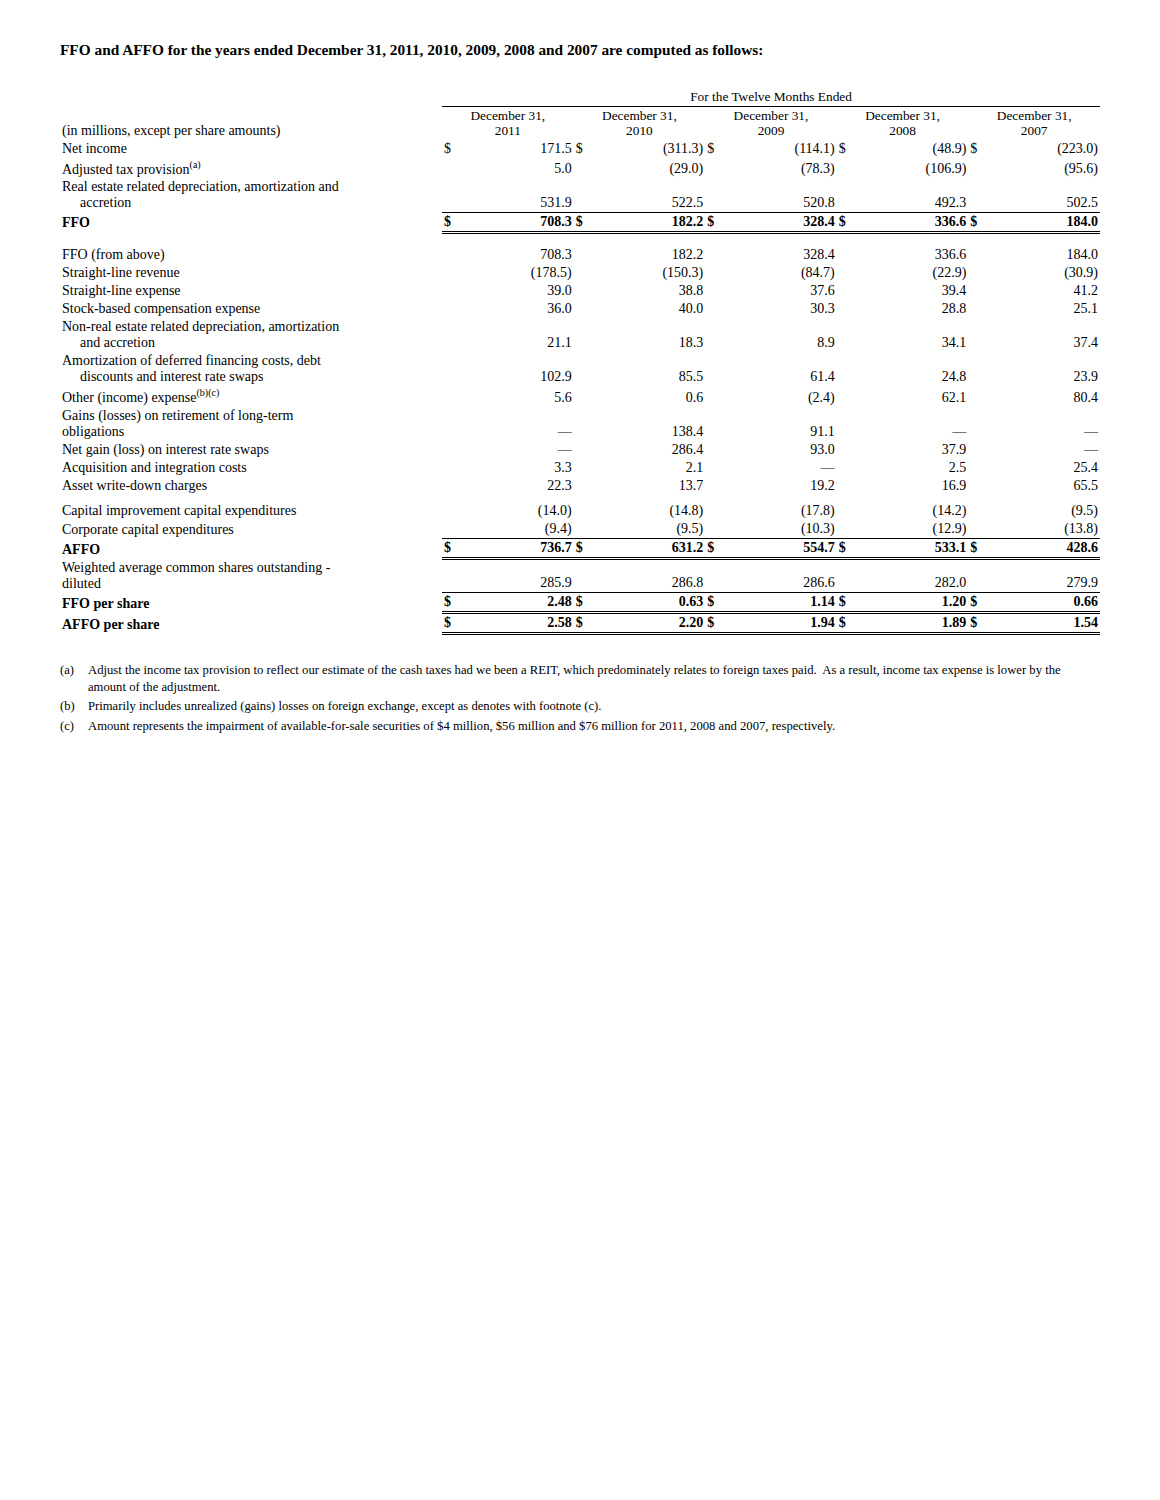FFO and AFFO for the years ended December 31, 2011, 2010, 2009, 2008 and 2007 are computed as follows:
| | For the Twelve Months Ended |
| (in millions, except per share amounts) | December 31, 2011 | December 31, 2010 | December 31, 2009 | December 31, 2008 | December 31, 2007 |
| Net income | $ | 171.5 | $ | (311.3) | $ | (114.1) | $ | (48.9) | $ | (223.0) |
| Adjusted tax provision (a) | | 5.0 | | (29.0) | | (78.3) | | (106.9) | | (95.6) |
| Real estate related depreciation, amortization and accretion | | 531.9 | | 522.5 | | 520.8 | | 492.3 | | 502.5 |
| FFO | $ | 708.3 | $ | 182.2 | $ | 328.4 | $ | 336.6 | $ | 184.0 |
| FFO (from above) | | 708.3 | | 182.2 | | 328.4 | | 336.6 | | 184.0 |
| Straight-line revenue | | (178.5) | | (150.3) | | (84.7) | | (22.9) | | (30.9) |
| Straight-line expense | | 39.0 | | 38.8 | | 37.6 | | 39.4 | | 41.2 |
| Stock-based compensation expense | | 36.0 | | 40.0 | | 30.3 | | 28.8 | | 25.1 |
| Non-real estate related depreciation, amortization and accretion | | 21.1 | | 18.3 | | 8.9 | | 34.1 | | 37.4 |
| Amortization of deferred financing costs, debt discounts and interest rate swaps | | 102.9 | | 85.5 | | 61.4 | | 24.8 | | 23.9 |
| Other (income) expense (b)(c) | | 5.6 | | 0.6 | | (2.4) | | 62.1 | | 80.4 |
| Gains (losses) on retirement of long-term obligations | | — | | 138.4 | | 91.1 | | — | | — |
| Net gain (loss) on interest rate swaps | | — | | 286.4 | | 93.0 | | 37.9 | | — |
| Acquisition and integration costs | | 3.3 | | 2.1 | | — | | 2.5 | | 25.4 |
| Asset write-down charges | | 22.3 | | 13.7 | | 19.2 | | 16.9 | | 65.5 |
| Capital improvement capital expenditures | | (14.0) | | (14.8) | | (17.8) | | (14.2) | | (9.5) |
| Corporate capital expenditures | | (9.4) | | (9.5) | | (10.3) | | (12.9) | | (13.8) |
| AFFO | $ | 736.7 | $ | 631.2 | $ | 554.7 | $ | 533.1 | $ | 428.6 |
| Weighted average common shares outstanding - diluted | | 285.9 | | 286.8 | | 286.6 | | 282.0 | | 279.9 |
| FFO per share | $ | 2.48 | $ | 0.63 | $ | 1.14 | $ | 1.20 | $ | 0.66 |
| AFFO per share | $ | 2.58 | $ | 2.20 | $ | 1.94 | $ | 1.89 | $ | 1.54 |
| (a) | Adjust the income tax provision to reflect our estimate of the cash taxes had we been a REIT, which predominately relates to foreign taxes paid. As a result, income tax expense is lower by the amount of the adjustment. |
| (b) | Primarily includes unrealized (gains) losses on foreign exchange, except as denotes with footnote (c). |
| (c) | Amount represents the impairment of available-for-sale securities of $4 million, $56 million and $76 million for 2011, 2008 and 2007, respectively. |